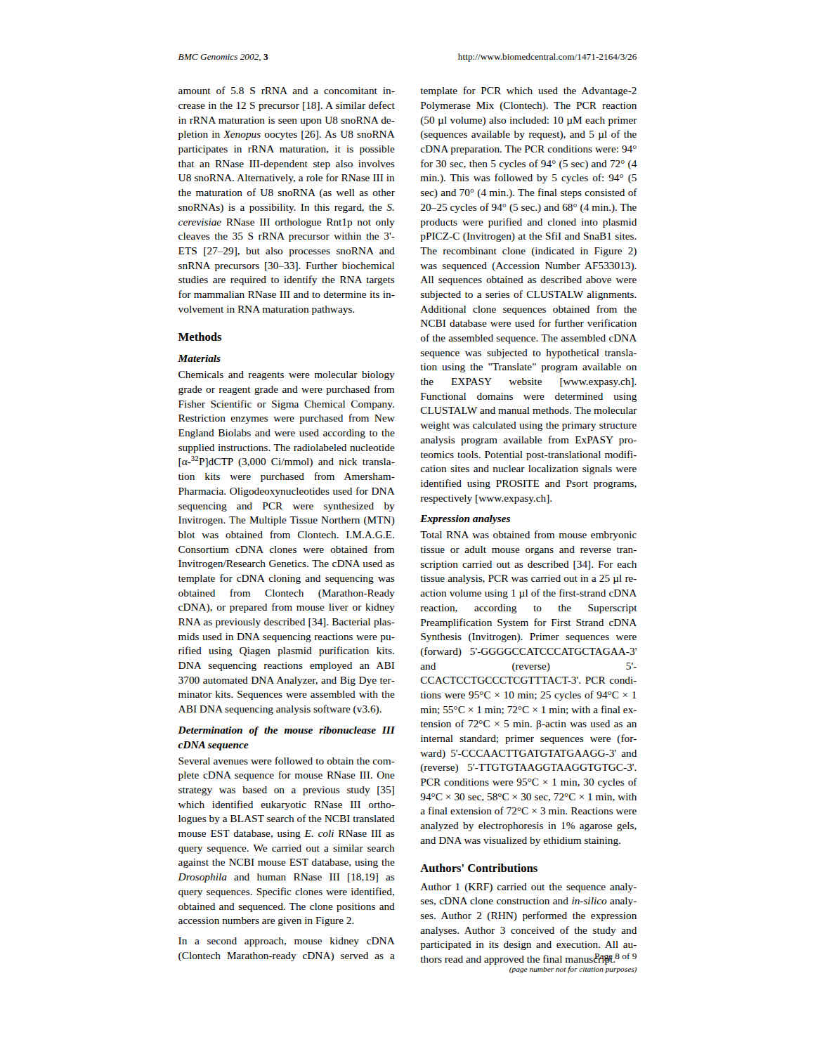BMC Genomics 2002, 3
http://www.biomedcentral.com/1471-2164/3/26
amount of 5.8 S rRNA and a concomitant increase in the 12 S precursor [18]. A similar defect in rRNA maturation is seen upon U8 snoRNA depletion in Xenopus oocytes [26]. As U8 snoRNA participates in rRNA maturation, it is possible that an RNase III-dependent step also involves U8 snoRNA. Alternatively, a role for RNase III in the maturation of U8 snoRNA (as well as other snoRNAs) is a possibility. In this regard, the S. cerevisiae RNase III orthologue Rnt1p not only cleaves the 35 S rRNA precursor within the 3'-ETS [27–29], but also processes snoRNA and snRNA precursors [30–33]. Further biochemical studies are required to identify the RNA targets for mammalian RNase III and to determine its involvement in RNA maturation pathways.
Methods
Materials
Chemicals and reagents were molecular biology grade or reagent grade and were purchased from Fisher Scientific or Sigma Chemical Company. Restriction enzymes were purchased from New England Biolabs and were used according to the supplied instructions. The radiolabeled nucleotide [α-32P]dCTP (3,000 Ci/mmol) and nick translation kits were purchased from Amersham-Pharmacia. Oligodeoxynucleotides used for DNA sequencing and PCR were synthesized by Invitrogen. The Multiple Tissue Northern (MTN) blot was obtained from Clontech. I.M.A.G.E. Consortium cDNA clones were obtained from Invitrogen/Research Genetics. The cDNA used as template for cDNA cloning and sequencing was obtained from Clontech (Marathon-Ready cDNA), or prepared from mouse liver or kidney RNA as previously described [34]. Bacterial plasmids used in DNA sequencing reactions were purified using Qiagen plasmid purification kits. DNA sequencing reactions employed an ABI 3700 automated DNA Analyzer, and Big Dye terminator kits. Sequences were assembled with the ABI DNA sequencing analysis software (v3.6).
Determination of the mouse ribonuclease III cDNA sequence
Several avenues were followed to obtain the complete cDNA sequence for mouse RNase III. One strategy was based on a previous study [35] which identified eukaryotic RNase III orthologues by a BLAST search of the NCBI translated mouse EST database, using E. coli RNase III as query sequence. We carried out a similar search against the NCBI mouse EST database, using the Drosophila and human RNase III [18,19] as query sequences. Specific clones were identified, obtained and sequenced. The clone positions and accession numbers are given in Figure 2.
In a second approach, mouse kidney cDNA (Clontech Marathon-ready cDNA) served as a template for PCR which used the Advantage-2 Polymerase Mix (Clontech). The PCR reaction (50 µl volume) also included: 10 µM each primer (sequences available by request), and 5 µl of the cDNA preparation. The PCR conditions were: 94° for 30 sec, then 5 cycles of 94° (5 sec) and 72° (4 min.). This was followed by 5 cycles of: 94° (5 sec) and 70° (4 min.). The final steps consisted of 20–25 cycles of 94° (5 sec.) and 68° (4 min.). The products were purified and cloned into plasmid pPICZ-C (Invitrogen) at the SfiI and SnaB1 sites. The recombinant clone (indicated in Figure 2) was sequenced (Accession Number AF533013). All sequences obtained as described above were subjected to a series of CLUSTALW alignments. Additional clone sequences obtained from the NCBI database were used for further verification of the assembled sequence. The assembled cDNA sequence was subjected to hypothetical translation using the "Translate" program available on the EXPASY website [www.expasy.ch]. Functional domains were determined using CLUSTALW and manual methods. The molecular weight was calculated using the primary structure analysis program available from ExPASY proteomics tools. Potential post-translational modification sites and nuclear localization signals were identified using PROSITE and Psort programs, respectively [www.expasy.ch].
Expression analyses
Total RNA was obtained from mouse embryonic tissue or adult mouse organs and reverse transcription carried out as described [34]. For each tissue analysis, PCR was carried out in a 25 µl reaction volume using 1 µl of the first-strand cDNA reaction, according to the Superscript Preamplification System for First Strand cDNA Synthesis (Invitrogen). Primer sequences were (forward) 5'-GGGGCCATCCCATGCTAGAA-3' and (reverse) 5'-CCACTCCTGCCCTCGTTTACT-3'. PCR conditions were 95°C × 10 min; 25 cycles of 94°C × 1 min; 55°C × 1 min; 72°C × 1 min; with a final extension of 72°C × 5 min. β-actin was used as an internal standard; primer sequences were (forward) 5'-CCCAACTTGATGTATGAAGG-3' and (reverse) 5'-TTGTGTAAGGTAAGGTGTGC-3'. PCR conditions were 95°C × 1 min, 30 cycles of 94°C × 30 sec, 58°C × 30 sec, 72°C × 1 min, with a final extension of 72°C × 3 min. Reactions were analyzed by electrophoresis in 1% agarose gels, and DNA was visualized by ethidium staining.
Authors' Contributions
Author 1 (KRF) carried out the sequence analyses, cDNA clone construction and in-silico analyses. Author 2 (RHN) performed the expression analyses. Author 3 conceived of the study and participated in its design and execution. All authors read and approved the final manuscript.
Page 8 of 9 (page number not for citation purposes)